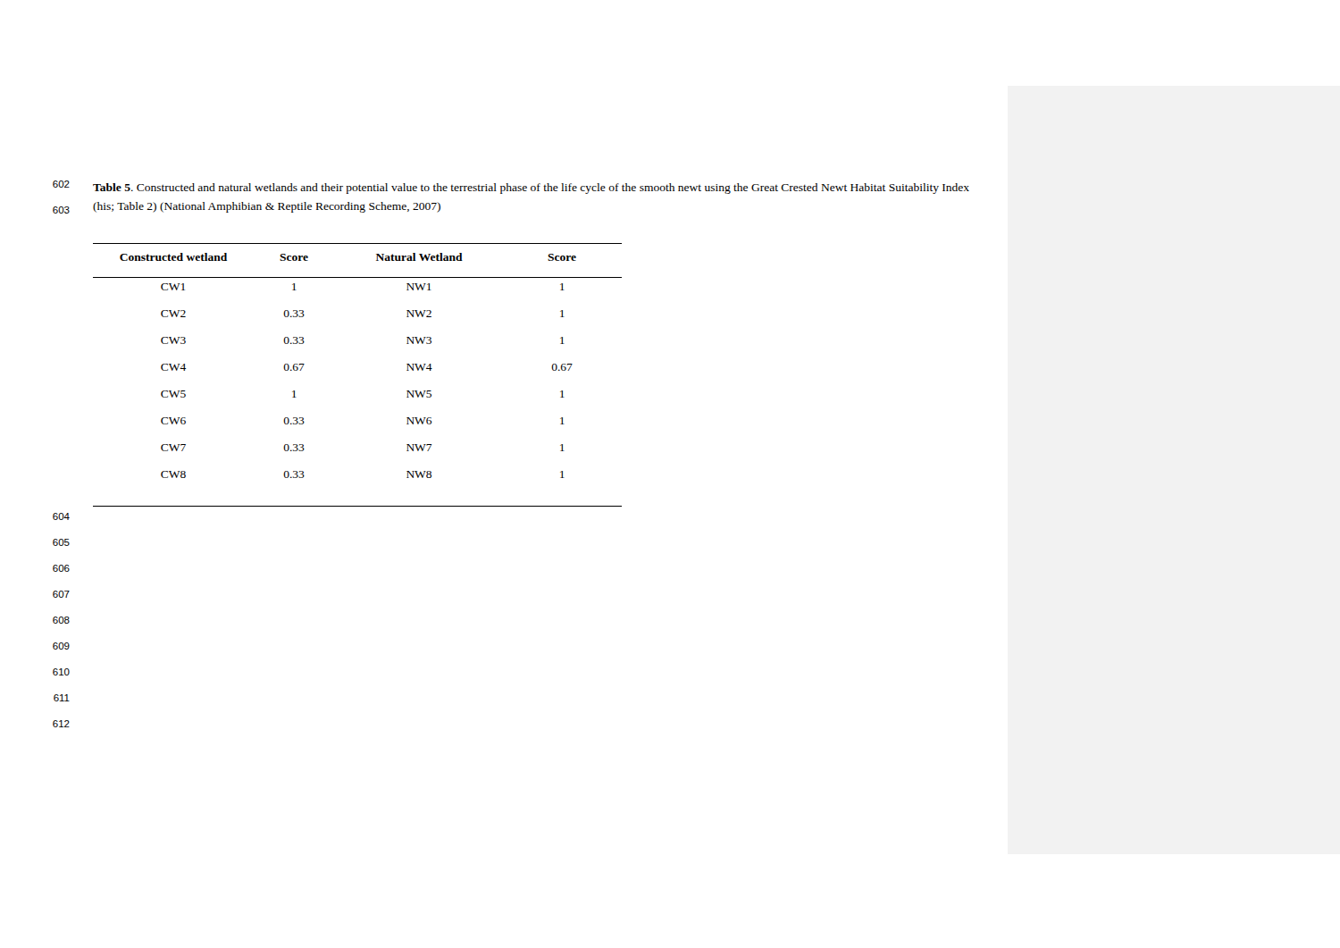602
603
604
605
606
607
608
609
610
611
612
Table 5. Constructed and natural wetlands and their potential value to the terrestrial phase of the life cycle of the smooth newt using the Great Crested Newt Habitat Suitability Index (his; Table 2) (National Amphibian & Reptile Recording Scheme, 2007)
| Constructed wetland | Score | Natural Wetland | Score |
| --- | --- | --- | --- |
| CW1 | 1 | NW1 | 1 |
| CW2 | 0.33 | NW2 | 1 |
| CW3 | 0.33 | NW3 | 1 |
| CW4 | 0.67 | NW4 | 0.67 |
| CW5 | 1 | NW5 | 1 |
| CW6 | 0.33 | NW6 | 1 |
| CW7 | 0.33 | NW7 | 1 |
| CW8 | 0.33 | NW8 | 1 |